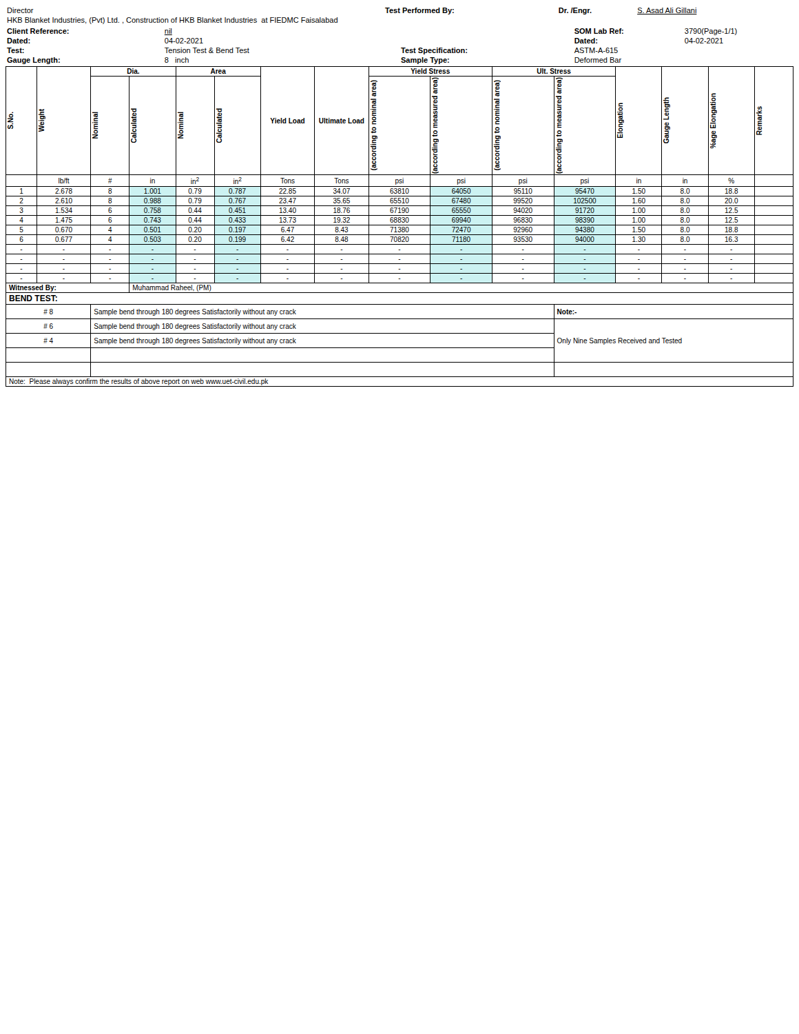| Director | | Test Performed By: | Dr. /Engr. | S. Asad Ali Gillani |
| HKB Blanket Industries, (Pvt) Ltd. , Construction of HKB Blanket Industries at FIEDMC Faisalabad |
| Client Reference: | nil | | SOM Lab Ref: | 3790(Page-1/1) |
| Dated: | 04-02-2021 | | Dated: | 04-02-2021 |
| Test: | Tension Test & Bend Test | Test Specification: | ASTM-A-615 |
| Gauge Length: | 8 inch | Sample Type: | Deformed Bar |
| S.No. | Weight | Dia. | Area | Yield Load | Ultimate Load | Yield Stress | Ult. Stress | Elongation | Gauge Length | %age Elongation | Remarks |
| --- | --- | --- | --- | --- | --- | --- | --- | --- | --- | --- | --- |
| Nominal | Calculated | Nominal | Calculated | (according to nominal area) | (according to measured area) | (according to nominal area) | (according to measured area) |
| | lb/ft | # | in | in 2 | in 2 | Tons | Tons | psi | psi | psi | psi | in | in | % | |
| 1 | 2.678 | 8 | 1.001 | 0.79 | 0.787 | 22.85 | 34.07 | 63810 | 64050 | 95110 | 95470 | 1.50 | 8.0 | 18.8 | |
| 2 | 2.610 | 8 | 0.988 | 0.79 | 0.767 | 23.47 | 35.65 | 65510 | 67480 | 99520 | 102500 | 1.60 | 8.0 | 20.0 | |
| 3 | 1.534 | 6 | 0.758 | 0.44 | 0.451 | 13.40 | 18.76 | 67190 | 65550 | 94020 | 91720 | 1.00 | 8.0 | 12.5 | |
| 4 | 1.475 | 6 | 0.743 | 0.44 | 0.433 | 13.73 | 19.32 | 68830 | 69940 | 96830 | 98390 | 1.00 | 8.0 | 12.5 | |
| 5 | 0.670 | 4 | 0.501 | 0.20 | 0.197 | 6.47 | 8.43 | 71380 | 72470 | 92960 | 94380 | 1.50 | 8.0 | 18.8 | |
| 6 | 0.677 | 4 | 0.503 | 0.20 | 0.199 | 6.42 | 8.48 | 70820 | 71180 | 93530 | 94000 | 1.30 | 8.0 | 16.3 | |
| - | - | - | - | - | - | - | - | - | - | - | - | - | - | - | |
| - | - | - | - | - | - | - | - | - | - | - | - | - | - | - | |
| - | - | - | - | - | - | - | - | - | - | - | - | - | - | - | |
| - | - | - | - | - | - | - | - | - | - | - | - | - | - | - | |
| Witnessed By: | Muhammad Raheel, (PM) |
| BEND TEST: |
| # 8 | Sample bend through 180 degrees Satisfactorily without any crack | Note:- |
| # 6 | Sample bend through 180 degrees Satisfactorily without any crack | Only Nine Samples Received and Tested |
| # 4 | Sample bend through 180 degrees Satisfactorily without any crack |
| Note: Please always confirm the results of above report on web www.uet-civil.edu.pk |